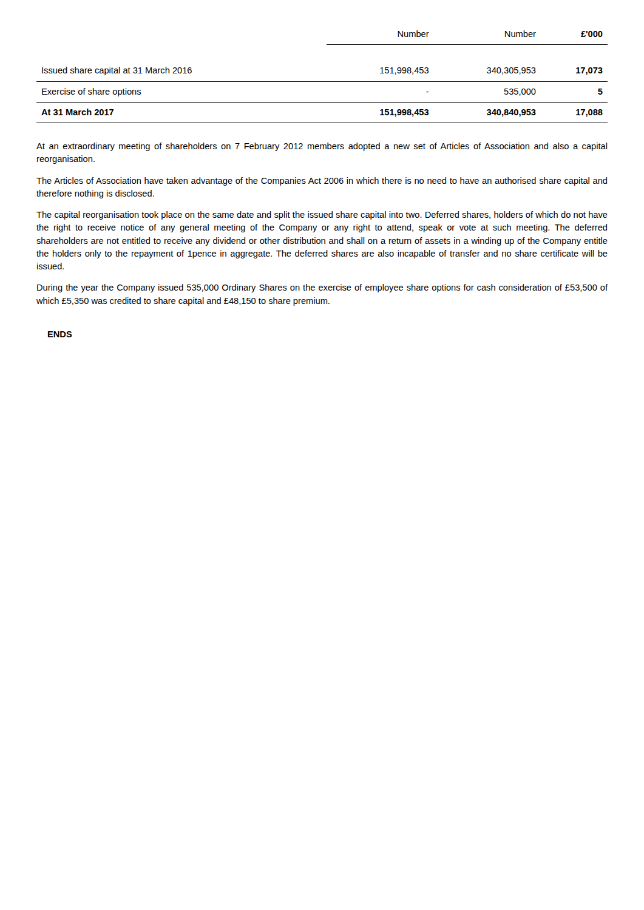| | Number | Number | £'000 |
| --- | --- | --- | --- |
| Issued share capital at 31 March 2016 | 151,998,453 | 340,305,953 | 17,073 |
| Exercise of share options | - | 535,000 | 5 |
| At 31 March 2017 | 151,998,453 | 340,840,953 | 17,088 |
At an extraordinary meeting of shareholders on 7 February 2012 members adopted a new set of Articles of Association and also a capital reorganisation.
The Articles of Association have taken advantage of the Companies Act 2006 in which there is no need to have an authorised share capital and therefore nothing is disclosed.
The capital reorganisation took place on the same date and split the issued share capital into two. Deferred shares, holders of which do not have the right to receive notice of any general meeting of the Company or any right to attend, speak or vote at such meeting. The deferred shareholders are not entitled to receive any dividend or other distribution and shall on a return of assets in a winding up of the Company entitle the holders only to the repayment of 1pence in aggregate. The deferred shares are also incapable of transfer and no share certificate will be issued.
During the year the Company issued 535,000 Ordinary Shares on the exercise of employee share options for cash consideration of £53,500 of which £5,350 was credited to share capital and £48,150 to share premium.
ENDS